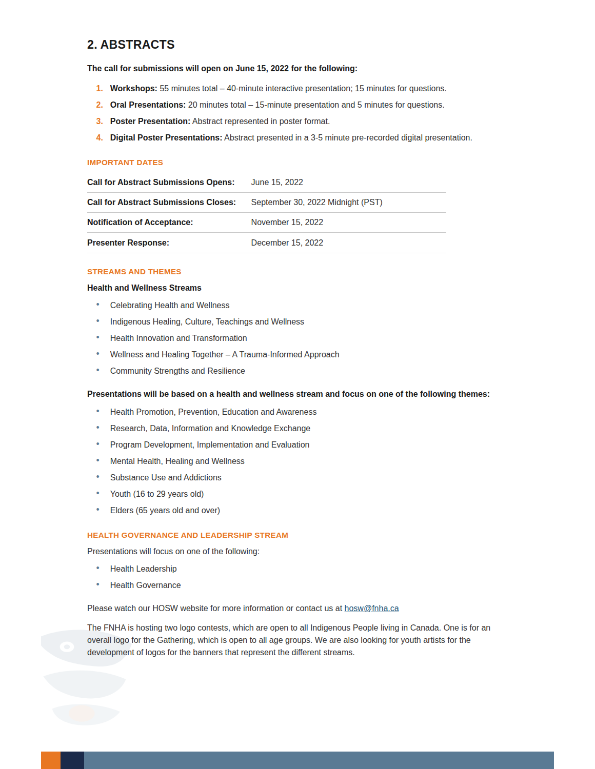2. ABSTRACTS
The call for submissions will open on June 15, 2022 for the following:
Workshops: 55 minutes total – 40-minute interactive presentation; 15 minutes for questions.
Oral Presentations: 20 minutes total – 15-minute presentation and 5 minutes for questions.
Poster Presentation: Abstract represented in poster format.
Digital Poster Presentations: Abstract presented in a 3-5 minute pre-recorded digital presentation.
Important Dates
| Call for Abstract Submissions Opens: | June 15, 2022 |
| Call for Abstract Submissions Closes: | September 30, 2022 Midnight (PST) |
| Notification of Acceptance: | November 15, 2022 |
| Presenter Response: | December 15, 2022 |
Streams and Themes
Health and Wellness Streams
Celebrating Health and Wellness
Indigenous Healing, Culture, Teachings and Wellness
Health Innovation and Transformation
Wellness and Healing Together – A Trauma-Informed Approach
Community Strengths and Resilience
Presentations will be based on a health and wellness stream and focus on one of the following themes:
Health Promotion, Prevention, Education and Awareness
Research, Data, Information and Knowledge Exchange
Program Development, Implementation and Evaluation
Mental Health, Healing and Wellness
Substance Use and Addictions
Youth (16 to 29 years old)
Elders (65 years old and over)
Health Governance and Leadership Stream
Presentations will focus on one of the following:
Health Leadership
Health Governance
Please watch our HOSW website for more information or contact us at hosw@fnha.ca
The FNHA is hosting two logo contests, which are open to all Indigenous People living in Canada. One is for an overall logo for the Gathering, which is open to all age groups. We are also looking for youth artists for the development of logos for the banners that represent the different streams.